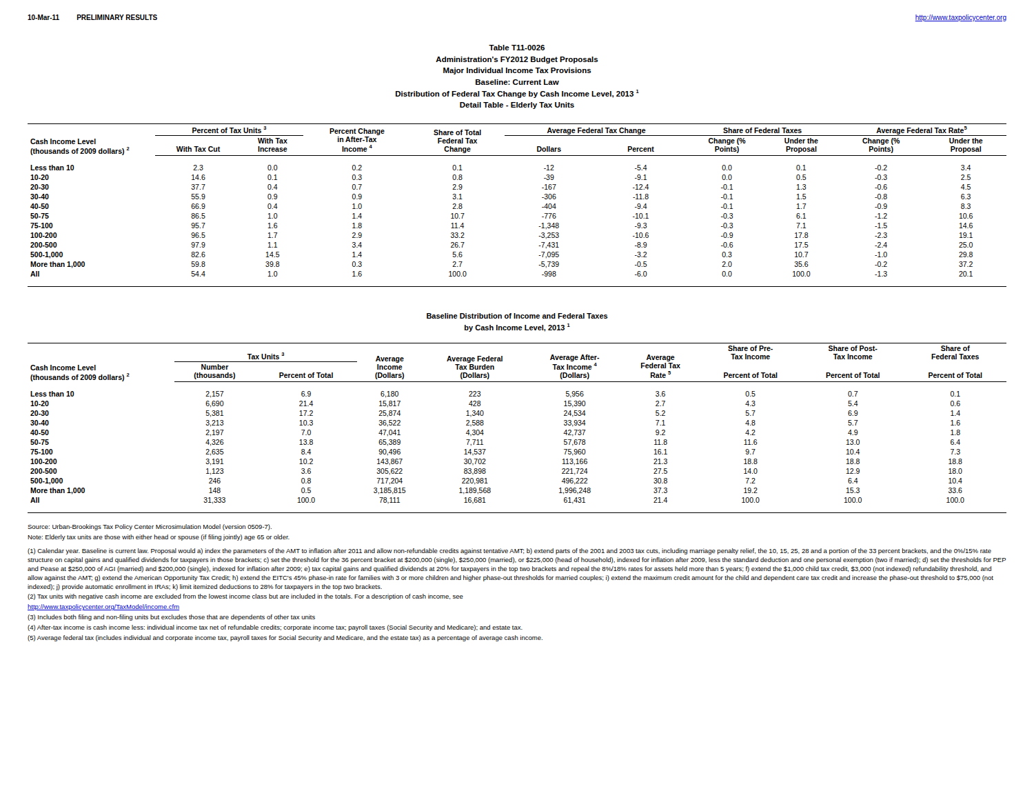10-Mar-11 PRELIMINARY RESULTS
http://www.taxpolicycenter.org
Table T11-0026
Administration's FY2012 Budget Proposals
Major Individual Income Tax Provisions
Baseline: Current Law
Distribution of Federal Tax Change by Cash Income Level, 2013 1
Detail Table - Elderly Tax Units
| Cash Income Level (thousands of 2009 dollars) 2 | Percent of Tax Units 3 | Percent Change in After-Tax Income 4 | Share of Total Federal Tax Change | Average Federal Tax Change | Share of Federal Taxes | Average Federal Tax Rate 5 |
| --- | --- | --- | --- | --- | --- | --- |
| With Tax Cut | With Tax Increase | Dollars | Percent | Change (% Points) | Under the Proposal | Change (% Points) | Under the Proposal |
| Less than 10 | 2.3 | 0.0 | 0.2 | 0.1 | -12 | -5.4 | 0.0 | 0.1 | -0.2 | 3.4 |
| 10-20 | 14.6 | 0.1 | 0.3 | 0.8 | -39 | -9.1 | 0.0 | 0.5 | -0.3 | 2.5 |
| 20-30 | 37.7 | 0.4 | 0.7 | 2.9 | -167 | -12.4 | -0.1 | 1.3 | -0.6 | 4.5 |
| 30-40 | 55.9 | 0.9 | 0.9 | 3.1 | -306 | -11.8 | -0.1 | 1.5 | -0.8 | 6.3 |
| 40-50 | 66.9 | 0.4 | 1.0 | 2.8 | -404 | -9.4 | -0.1 | 1.7 | -0.9 | 8.3 |
| 50-75 | 86.5 | 1.0 | 1.4 | 10.7 | -776 | -10.1 | -0.3 | 6.1 | -1.2 | 10.6 |
| 75-100 | 95.7 | 1.6 | 1.8 | 11.4 | -1,348 | -9.3 | -0.3 | 7.1 | -1.5 | 14.6 |
| 100-200 | 96.5 | 1.7 | 2.9 | 33.2 | -3,253 | -10.6 | -0.9 | 17.8 | -2.3 | 19.1 |
| 200-500 | 97.9 | 1.1 | 3.4 | 26.7 | -7,431 | -8.9 | -0.6 | 17.5 | -2.4 | 25.0 |
| 500-1,000 | 82.6 | 14.5 | 1.4 | 5.6 | -7,095 | -3.2 | 0.3 | 10.7 | -1.0 | 29.8 |
| More than 1,000 | 59.8 | 39.8 | 0.3 | 2.7 | -5,739 | -0.5 | 2.0 | 35.6 | -0.2 | 37.2 |
| All | 54.4 | 1.0 | 1.6 | 100.0 | -998 | -6.0 | 0.0 | 100.0 | -1.3 | 20.1 |
Baseline Distribution of Income and Federal Taxes
by Cash Income Level, 2013 1
| Cash Income Level (thousands of 2009 dollars) 2 | Tax Units 3 | Average Income (Dollars) | Average Federal Tax Burden (Dollars) | Average After- Tax Income 4 (Dollars) | Average Federal Tax Rate 5 | Share of Pre- Tax Income | Share of Post- Tax Income | Share of Federal Taxes |
| --- | --- | --- | --- | --- | --- | --- | --- | --- |
| Number (thousands) | Percent of Total | Percent of Total | Percent of Total | Percent of Total |
| Less than 10 | 2,157 | 6.9 | 6,180 | 223 | 5,956 | 3.6 | 0.5 | 0.7 | 0.1 |
| 10-20 | 6,690 | 21.4 | 15,817 | 428 | 15,390 | 2.7 | 4.3 | 5.4 | 0.6 |
| 20-30 | 5,381 | 17.2 | 25,874 | 1,340 | 24,534 | 5.2 | 5.7 | 6.9 | 1.4 |
| 30-40 | 3,213 | 10.3 | 36,522 | 2,588 | 33,934 | 7.1 | 4.8 | 5.7 | 1.6 |
| 40-50 | 2,197 | 7.0 | 47,041 | 4,304 | 42,737 | 9.2 | 4.2 | 4.9 | 1.8 |
| 50-75 | 4,326 | 13.8 | 65,389 | 7,711 | 57,678 | 11.8 | 11.6 | 13.0 | 6.4 |
| 75-100 | 2,635 | 8.4 | 90,496 | 14,537 | 75,960 | 16.1 | 9.7 | 10.4 | 7.3 |
| 100-200 | 3,191 | 10.2 | 143,867 | 30,702 | 113,166 | 21.3 | 18.8 | 18.8 | 18.8 |
| 200-500 | 1,123 | 3.6 | 305,622 | 83,898 | 221,724 | 27.5 | 14.0 | 12.9 | 18.0 |
| 500-1,000 | 246 | 0.8 | 717,204 | 220,981 | 496,222 | 30.8 | 7.2 | 6.4 | 10.4 |
| More than 1,000 | 148 | 0.5 | 3,185,815 | 1,189,568 | 1,996,248 | 37.3 | 19.2 | 15.3 | 33.6 |
| All | 31,333 | 100.0 | 78,111 | 16,681 | 61,431 | 21.4 | 100.0 | 100.0 | 100.0 |
Source: Urban-Brookings Tax Policy Center Microsimulation Model (version 0509-7).
Note: Elderly tax units are those with either head or spouse (if filing jointly) age 65 or older.
(1) Calendar year. Baseline is current law. Proposal would a) index the parameters of the AMT to inflation after 2011 and allow non-refundable credits against tentative AMT; b) extend parts of the 2001 and 2003 tax cuts, including marriage penalty relief, the 10, 15, 25, 28 and a portion of the 33 percent brackets, and the 0%/15% rate structure on capital gains and qualified dividends for taxpayers in those brackets; c) set the threshold for the 36 percent bracket at $200,000 (single), $250,000 (married), or $225,000 (head of household), indexed for inflation after 2009, less the standard deduction and one personal exemption (two if married); d) set the thresholds for PEP and Pease at $250,000 of AGI (married) and $200,000 (single), indexed for inflation after 2009; e) tax capital gains and qualified dividends at 20% for taxpayers in the top two brackets and repeal the 8%/18% rates for assets held more than 5 years; f) extend the $1,000 child tax credit, $3,000 (not indexed) refundability threshold, and allow against the AMT; g) extend the American Opportunity Tax Credit; h) extend the EITC's 45% phase-in rate for families with 3 or more children and higher phase-out thresholds for married couples; i) extend the maximum credit amount for the child and dependent care tax credit and increase the phase-out threshold to $75,000 (not indexed); j) provide automatic enrollment in IRAs; k) limit itemized deductions to 28% for taxpayers in the top two brackets.
(2) Tax units with negative cash income are excluded from the lowest income class but are included in the totals. For a description of cash income, see
http://www.taxpolicycenter.org/TaxModel/income.cfm
(3) Includes both filing and non-filing units but excludes those that are dependents of other tax units
(4) After-tax income is cash income less: individual income tax net of refundable credits; corporate income tax; payroll taxes (Social Security and Medicare); and estate tax.
(5) Average federal tax (includes individual and corporate income tax, payroll taxes for Social Security and Medicare, and the estate tax) as a percentage of average cash income.